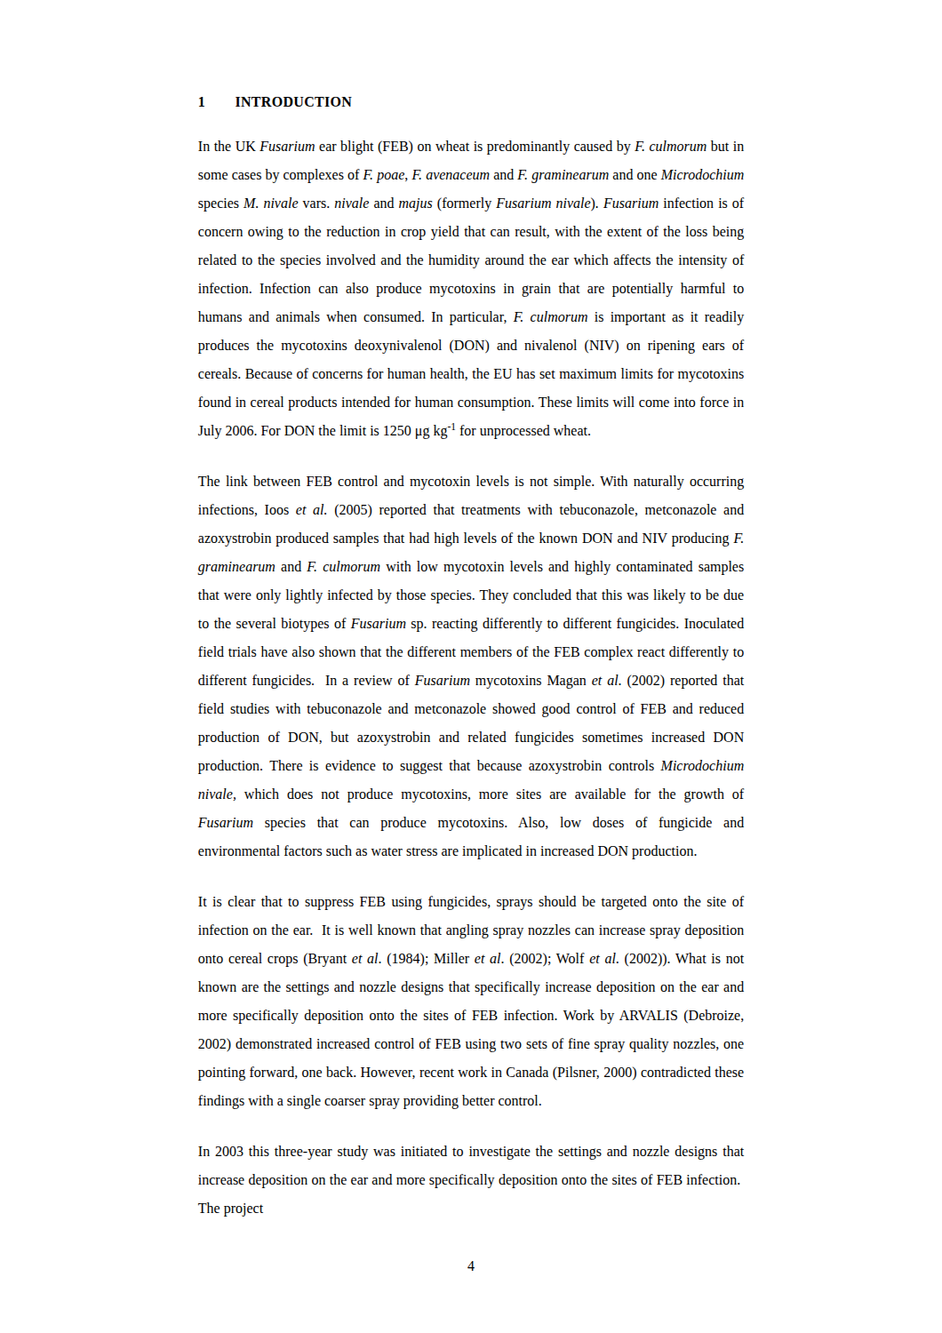1 INTRODUCTION
In the UK Fusarium ear blight (FEB) on wheat is predominantly caused by F. culmorum but in some cases by complexes of F. poae, F. avenaceum and F. graminearum and one Microdochium species M. nivale vars. nivale and majus (formerly Fusarium nivale). Fusarium infection is of concern owing to the reduction in crop yield that can result, with the extent of the loss being related to the species involved and the humidity around the ear which affects the intensity of infection. Infection can also produce mycotoxins in grain that are potentially harmful to humans and animals when consumed. In particular, F. culmorum is important as it readily produces the mycotoxins deoxynivalenol (DON) and nivalenol (NIV) on ripening ears of cereals. Because of concerns for human health, the EU has set maximum limits for mycotoxins found in cereal products intended for human consumption. These limits will come into force in July 2006. For DON the limit is 1250 μg kg-1 for unprocessed wheat.
The link between FEB control and mycotoxin levels is not simple. With naturally occurring infections, Ioos et al. (2005) reported that treatments with tebuconazole, metconazole and azoxystrobin produced samples that had high levels of the known DON and NIV producing F. graminearum and F. culmorum with low mycotoxin levels and highly contaminated samples that were only lightly infected by those species. They concluded that this was likely to be due to the several biotypes of Fusarium sp. reacting differently to different fungicides. Inoculated field trials have also shown that the different members of the FEB complex react differently to different fungicides. In a review of Fusarium mycotoxins Magan et al. (2002) reported that field studies with tebuconazole and metconazole showed good control of FEB and reduced production of DON, but azoxystrobin and related fungicides sometimes increased DON production. There is evidence to suggest that because azoxystrobin controls Microdochium nivale, which does not produce mycotoxins, more sites are available for the growth of Fusarium species that can produce mycotoxins. Also, low doses of fungicide and environmental factors such as water stress are implicated in increased DON production.
It is clear that to suppress FEB using fungicides, sprays should be targeted onto the site of infection on the ear. It is well known that angling spray nozzles can increase spray deposition onto cereal crops (Bryant et al. (1984); Miller et al. (2002); Wolf et al. (2002)). What is not known are the settings and nozzle designs that specifically increase deposition on the ear and more specifically deposition onto the sites of FEB infection. Work by ARVALIS (Debroize, 2002) demonstrated increased control of FEB using two sets of fine spray quality nozzles, one pointing forward, one back. However, recent work in Canada (Pilsner, 2000) contradicted these findings with a single coarser spray providing better control.
In 2003 this three-year study was initiated to investigate the settings and nozzle designs that increase deposition on the ear and more specifically deposition onto the sites of FEB infection. The project
4